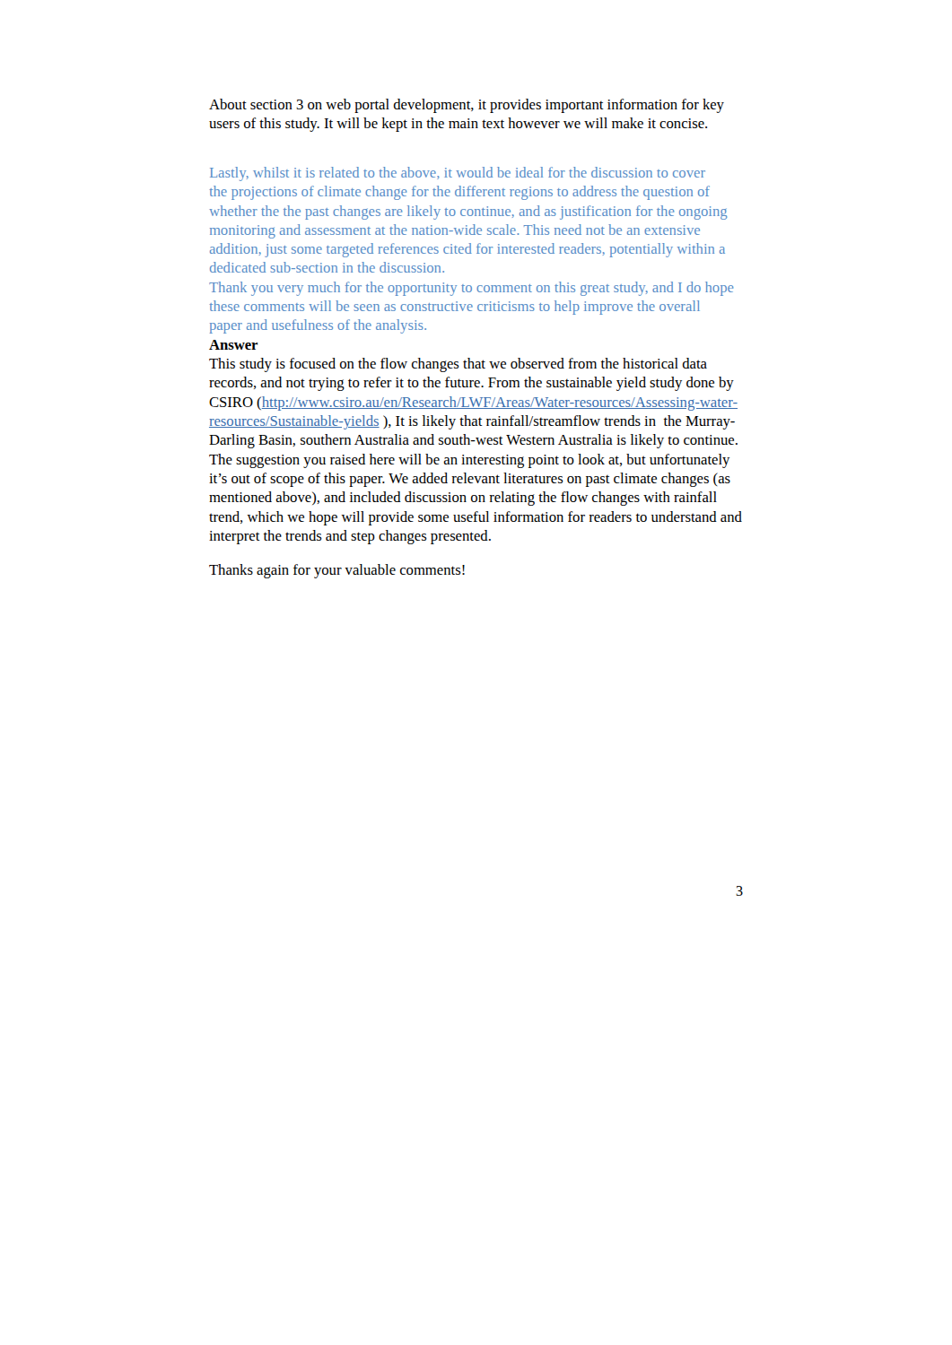About section 3 on web portal development, it provides important information for key users of this study. It will be kept in the main text however we will make it concise.
Lastly, whilst it is related to the above, it would be ideal for the discussion to cover
the projections of climate change for the different regions to address the question of
whether the the past changes are likely to continue, and as justification for the ongoing
monitoring and assessment at the nation-wide scale. This need not be an extensive
addition, just some targeted references cited for interested readers, potentially within a dedicated sub-section in the discussion.
Thank you very much for the opportunity to comment on this great study, and I do hope
these comments will be seen as constructive criticisms to help improve the overall
paper and usefulness of the analysis.
Answer
This study is focused on the flow changes that we observed from the historical data records, and not trying to refer it to the future. From the sustainable yield study done by CSIRO (http://www.csiro.au/en/Research/LWF/Areas/Water-resources/Assessing-water-resources/Sustainable-yields ), It is likely that rainfall/streamflow trends in the Murray-Darling Basin, southern Australia and south-west Western Australia is likely to continue.
The suggestion you raised here will be an interesting point to look at, but unfortunately it’s out of scope of this paper. We added relevant literatures on past climate changes (as mentioned above), and included discussion on relating the flow changes with rainfall trend, which we hope will provide some useful information for readers to understand and interpret the trends and step changes presented.
Thanks again for your valuable comments!
3